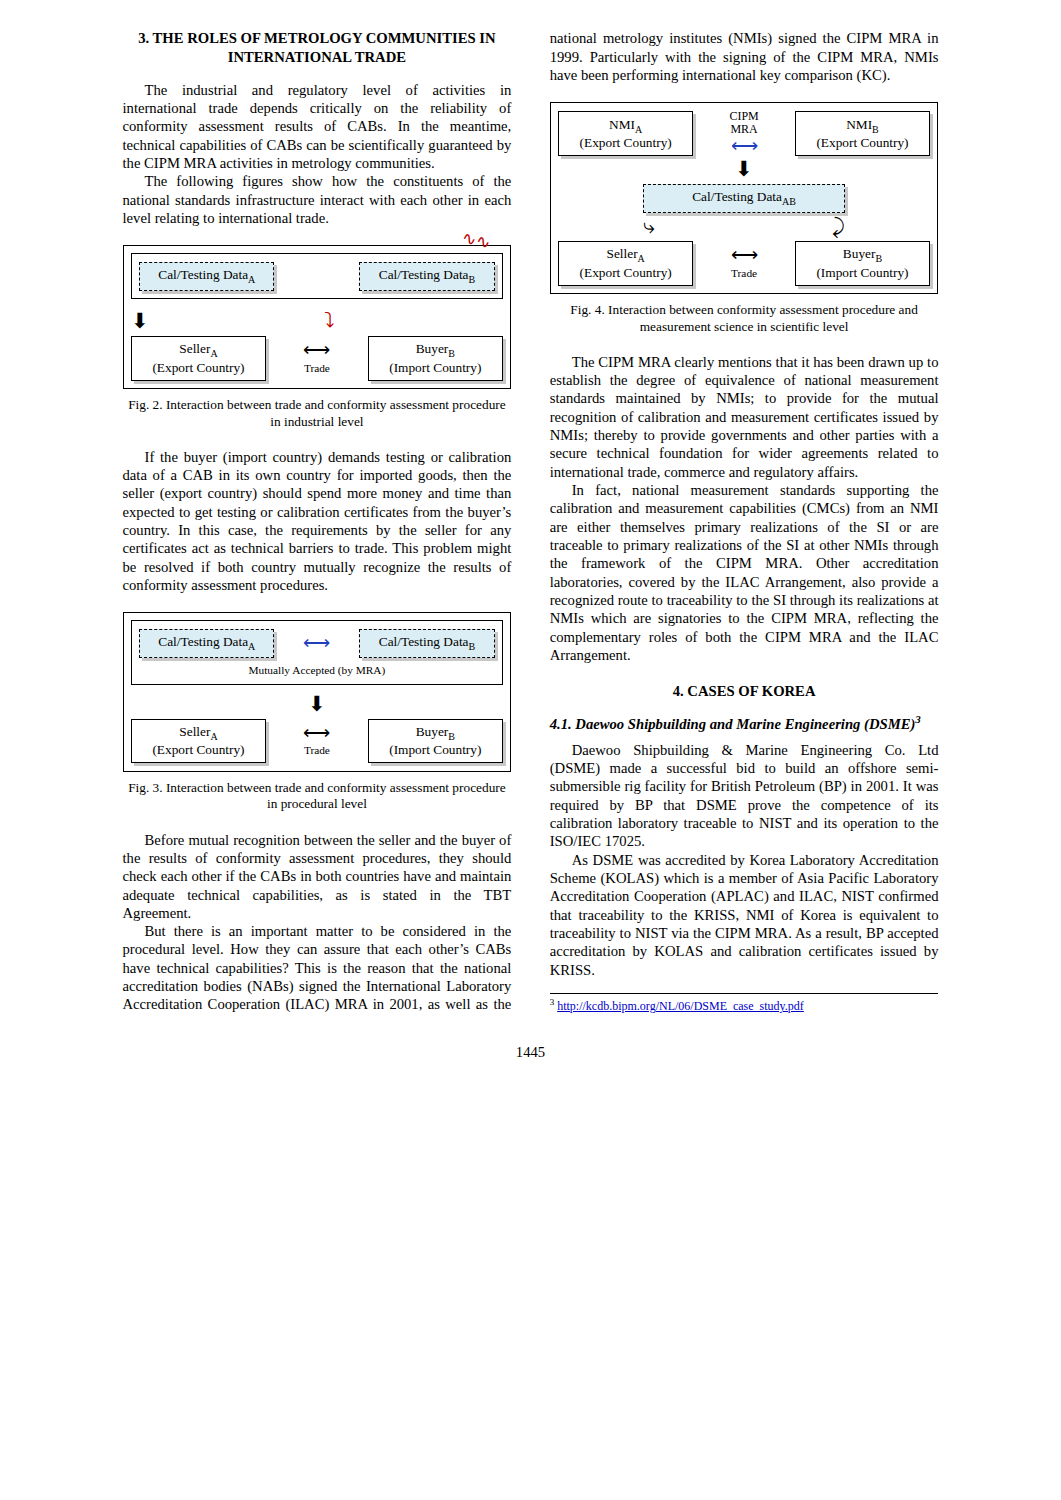3. The Roles of Metrology Communities in International Trade
The industrial and regulatory level of activities in international trade depends critically on the reliability of conformity assessment results of CABs. In the meantime, technical capabilities of CABs can be scientifically guaranteed by the CIPM MRA activities in metrology communities.
The following figures show how the constituents of the national standards infrastructure interact with each other in each level relating to international trade.
Cal/Testing DataA Cal/Testing DataB
∿∿
⬇
⤵
SellerA
(Export Country) ⟷
Trade
BuyerB
(Import Country)
Fig. 2. Interaction between trade and conformity assessment procedure in industrial level
If the buyer (import country) demands testing or calibration data of a CAB in its own country for imported goods, then the seller (export country) should spend more money and time than expected to get testing or calibration certificates from the buyer’s country. In this case, the requirements by the seller for any certificates act as technical barriers to trade. This problem might be resolved if both country mutually recognize the results of conformity assessment procedures.
Cal/Testing DataA ⟷ Cal/Testing DataB
Mutually Accepted (by MRA)
⬇
SellerA
(Export Country) ⟷
Trade
BuyerB
(Import Country)
Fig. 3. Interaction between trade and conformity assessment procedure in procedural level
Before mutual recognition between the seller and the buyer of the results of conformity assessment procedures, they should check each other if the CABs in both countries have and maintain adequate technical capabilities, as is stated in the TBT Agreement.
But there is an important matter to be considered in the procedural level. How they can assure that each other’s CABs have technical capabilities? This is the reason that the national accreditation bodies (NABs) signed the International Laboratory Accreditation Cooperation (ILAC) MRA in 2001, as well as the national metrology institutes (NMIs) signed the CIPM MRA in 1999. Particularly with the signing of the CIPM MRA, NMIs have been performing international key comparison (KC).
NMIA
(Export Country)
CIPM
MRA
⟷ NMIB
(Export Country)
⬇
Cal/Testing DataAB
⤷ ⤸
SellerA
(Export Country) ⟷
Trade
BuyerB
(Import Country)
Fig. 4. Interaction between conformity assessment procedure and measurement science in scientific level
The CIPM MRA clearly mentions that it has been drawn up to establish the degree of equivalence of national measurement standards maintained by NMIs; to provide for the mutual recognition of calibration and measurement certificates issued by NMIs; thereby to provide governments and other parties with a secure technical foundation for wider agreements related to international trade, commerce and regulatory affairs.
In fact, national measurement standards supporting the calibration and measurement capabilities (CMCs) from an NMI are either themselves primary realizations of the SI or are traceable to primary realizations of the SI at other NMIs through the framework of the CIPM MRA. Other accreditation laboratories, covered by the ILAC Arrangement, also provide a recognized route to traceability to the SI through its realizations at NMIs which are signatories to the CIPM MRA, reflecting the complementary roles of both the CIPM MRA and the ILAC Arrangement.
4. Cases of Korea
4.1. Daewoo Shipbuilding and Marine Engineering (DSME)3
Daewoo Shipbuilding & Marine Engineering Co. Ltd (DSME) made a successful bid to build an offshore semi-submersible rig facility for British Petroleum (BP) in 2001. It was required by BP that DSME prove the competence of its calibration laboratory traceable to NIST and its operation to the ISO/IEC 17025.
As DSME was accredited by Korea Laboratory Accreditation Scheme (KOLAS) which is a member of Asia Pacific Laboratory Accreditation Cooperation (APLAC) and ILAC, NIST confirmed that traceability to the KRISS, NMI of Korea is equivalent to traceability to NIST via the CIPM MRA. As a result, BP accepted accreditation by KOLAS and calibration certificates issued by KRISS.
3 http://kcdb.bipm.org/NL/06/DSME_case_study.pdf
1445